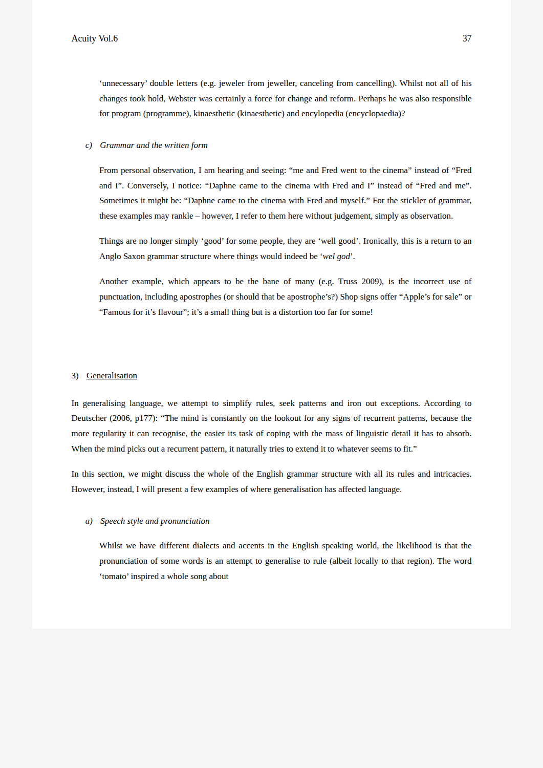Acuity Vol.6 37
‘unnecessary’ double letters (e.g. jeweler from jeweller, canceling from cancelling). Whilst not all of his changes took hold, Webster was certainly a force for change and reform. Perhaps he was also responsible for program (programme), kinaesthetic (kinaesthetic) and encylopedia (encyclopaedia)?
c) Grammar and the written form
From personal observation, I am hearing and seeing: “me and Fred went to the cinema” instead of “Fred and I”. Conversely, I notice: “Daphne came to the cinema with Fred and I” instead of “Fred and me”. Sometimes it might be: “Daphne came to the cinema with Fred and myself.” For the stickler of grammar, these examples may rankle – however, I refer to them here without judgement, simply as observation.
Things are no longer simply ‘good’ for some people, they are ‘well good’. Ironically, this is a return to an Anglo Saxon grammar structure where things would indeed be ‘wel god’.
Another example, which appears to be the bane of many (e.g. Truss 2009), is the incorrect use of punctuation, including apostrophes (or should that be apostrophe’s?) Shop signs offer “Apple’s for sale” or “Famous for it’s flavour”; it’s a small thing but is a distortion too far for some!
3) Generalisation
In generalising language, we attempt to simplify rules, seek patterns and iron out exceptions. According to Deutscher (2006, p177): “The mind is constantly on the lookout for any signs of recurrent patterns, because the more regularity it can recognise, the easier its task of coping with the mass of linguistic detail it has to absorb. When the mind picks out a recurrent pattern, it naturally tries to extend it to whatever seems to fit.”
In this section, we might discuss the whole of the English grammar structure with all its rules and intricacies. However, instead, I will present a few examples of where generalisation has affected language.
a) Speech style and pronunciation
Whilst we have different dialects and accents in the English speaking world, the likelihood is that the pronunciation of some words is an attempt to generalise to rule (albeit locally to that region). The word ‘tomato’ inspired a whole song about